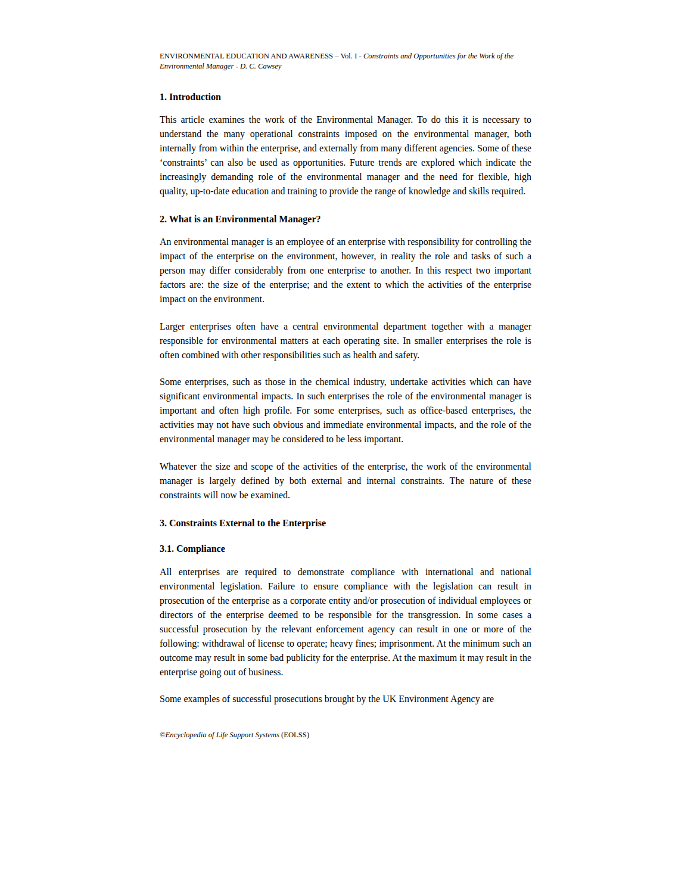ENVIRONMENTAL EDUCATION AND AWARENESS – Vol. I - Constraints and Opportunities for the Work of the Environmental Manager - D. C. Cawsey
1. Introduction
This article examines the work of the Environmental Manager. To do this it is necessary to understand the many operational constraints imposed on the environmental manager, both internally from within the enterprise, and externally from many different agencies. Some of these ‘constraints’ can also be used as opportunities. Future trends are explored which indicate the increasingly demanding role of the environmental manager and the need for flexible, high quality, up-to-date education and training to provide the range of knowledge and skills required.
2. What is an Environmental Manager?
An environmental manager is an employee of an enterprise with responsibility for controlling the impact of the enterprise on the environment, however, in reality the role and tasks of such a person may differ considerably from one enterprise to another. In this respect two important factors are: the size of the enterprise; and the extent to which the activities of the enterprise impact on the environment.
Larger enterprises often have a central environmental department together with a manager responsible for environmental matters at each operating site. In smaller enterprises the role is often combined with other responsibilities such as health and safety.
Some enterprises, such as those in the chemical industry, undertake activities which can have significant environmental impacts. In such enterprises the role of the environmental manager is important and often high profile. For some enterprises, such as office-based enterprises, the activities may not have such obvious and immediate environmental impacts, and the role of the environmental manager may be considered to be less important.
Whatever the size and scope of the activities of the enterprise, the work of the environmental manager is largely defined by both external and internal constraints. The nature of these constraints will now be examined.
3. Constraints External to the Enterprise
3.1. Compliance
All enterprises are required to demonstrate compliance with international and national environmental legislation. Failure to ensure compliance with the legislation can result in prosecution of the enterprise as a corporate entity and/or prosecution of individual employees or directors of the enterprise deemed to be responsible for the transgression. In some cases a successful prosecution by the relevant enforcement agency can result in one or more of the following: withdrawal of license to operate; heavy fines; imprisonment. At the minimum such an outcome may result in some bad publicity for the enterprise. At the maximum it may result in the enterprise going out of business.
Some examples of successful prosecutions brought by the UK Environment Agency are
©Encyclopedia of Life Support Systems (EOLSS)